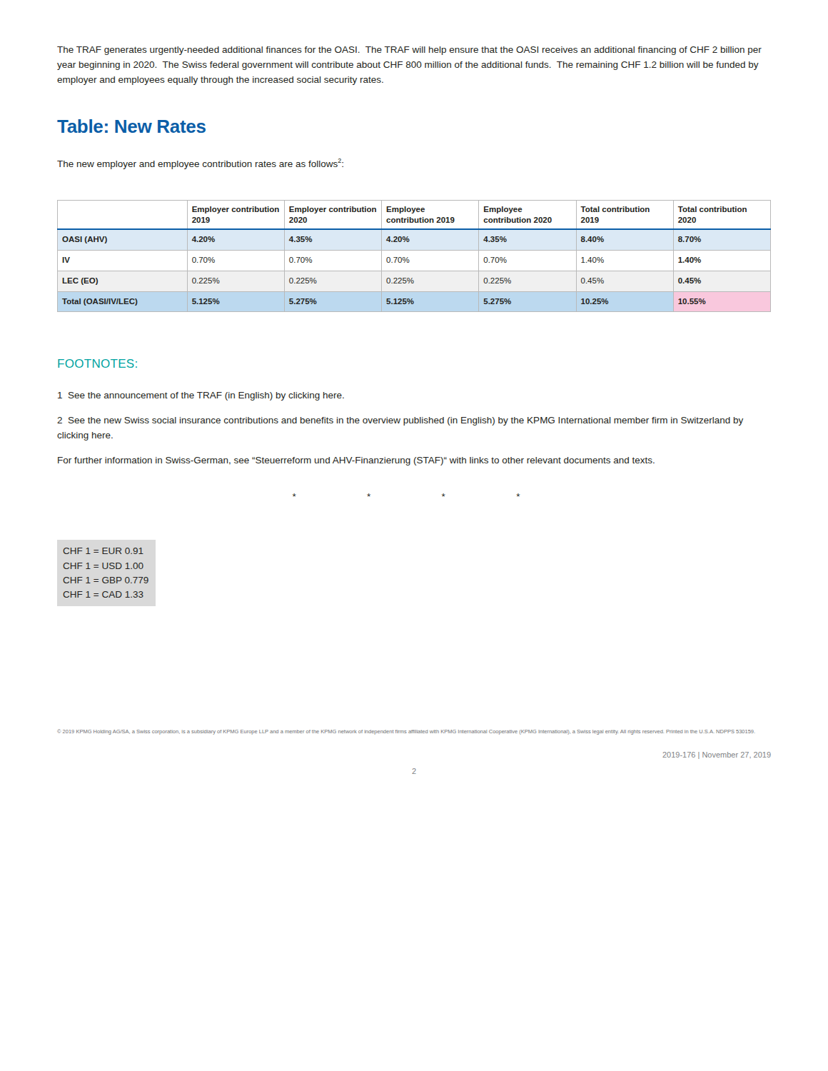The TRAF generates urgently-needed additional finances for the OASI. The TRAF will help ensure that the OASI receives an additional financing of CHF 2 billion per year beginning in 2020. The Swiss federal government will contribute about CHF 800 million of the additional funds. The remaining CHF 1.2 billion will be funded by employer and employees equally through the increased social security rates.
Table: New Rates
The new employer and employee contribution rates are as follows2:
| | Employer contribution 2019 | Employer contribution 2020 | Employee contribution 2019 | Employee contribution 2020 | Total contribution 2019 | Total contribution 2020 |
| --- | --- | --- | --- | --- | --- | --- |
| OASI (AHV) | 4.20% | 4.35% | 4.20% | 4.35% | 8.40% | 8.70% |
| IV | 0.70% | 0.70% | 0.70% | 0.70% | 1.40% | 1.40% |
| LEC (EO) | 0.225% | 0.225% | 0.225% | 0.225% | 0.45% | 0.45% |
| Total (OASI/IV/LEC) | 5.125% | 5.275% | 5.125% | 5.275% | 10.25% | 10.55% |
FOOTNOTES:
1 See the announcement of the TRAF (in English) by clicking here.
2 See the new Swiss social insurance contributions and benefits in the overview published (in English) by the KPMG International member firm in Switzerland by clicking here.
For further information in Swiss-German, see “Steuerreform und AHV-Finanzierung (STAF)“ with links to other relevant documents and texts.
* * * *
CHF 1 = EUR 0.91
CHF 1 = USD 1.00
CHF 1 = GBP 0.779
CHF 1 = CAD 1.33
© 2019 KPMG Holding AG/SA, a Swiss corporation, is a subsidiary of KPMG Europe LLP and a member of the KPMG network of independent firms affiliated with KPMG International Cooperative (KPMG International), a Swiss legal entity. All rights reserved. Printed in the U.S.A. NDPPS 530159.
2019-176 | November 27, 2019
2